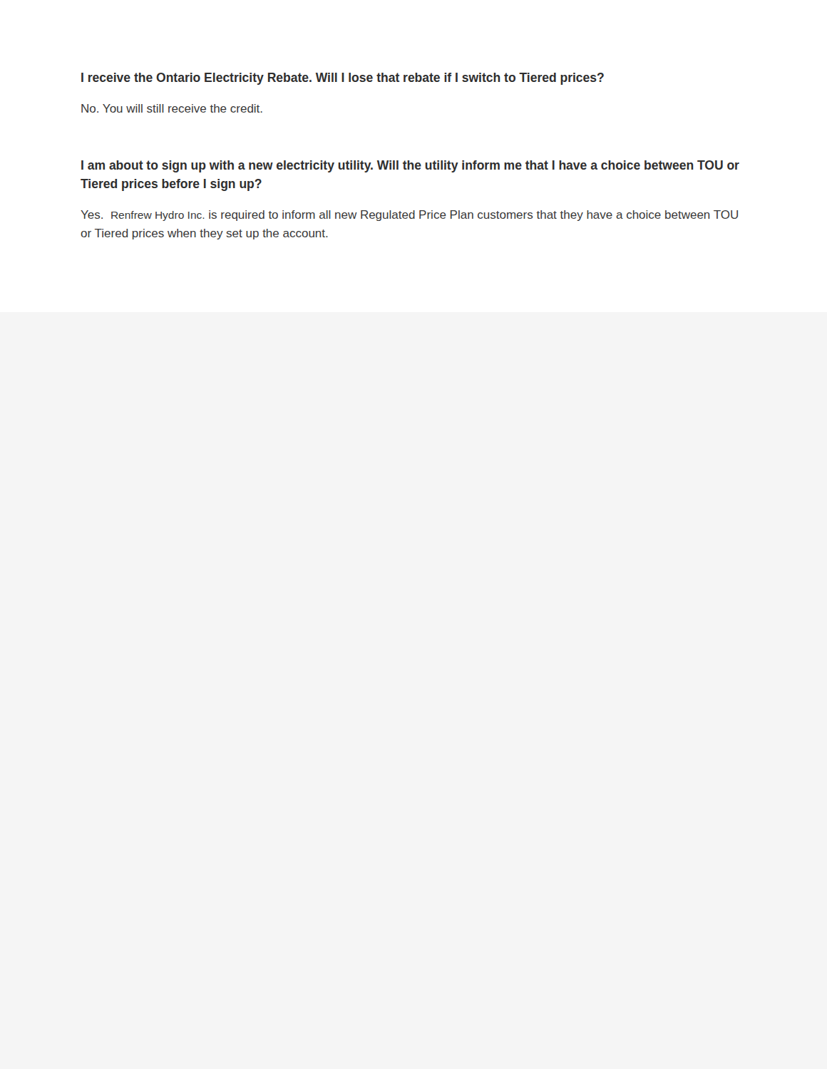I receive the Ontario Electricity Rebate. Will I lose that rebate if I switch to Tiered prices?
No. You will still receive the credit.
I am about to sign up with a new electricity utility. Will the utility inform me that I have a choice between TOU or Tiered prices before I sign up?
Yes. Renfrew Hydro Inc. is required to inform all new Regulated Price Plan customers that they have a choice between TOU or Tiered prices when they set up the account.